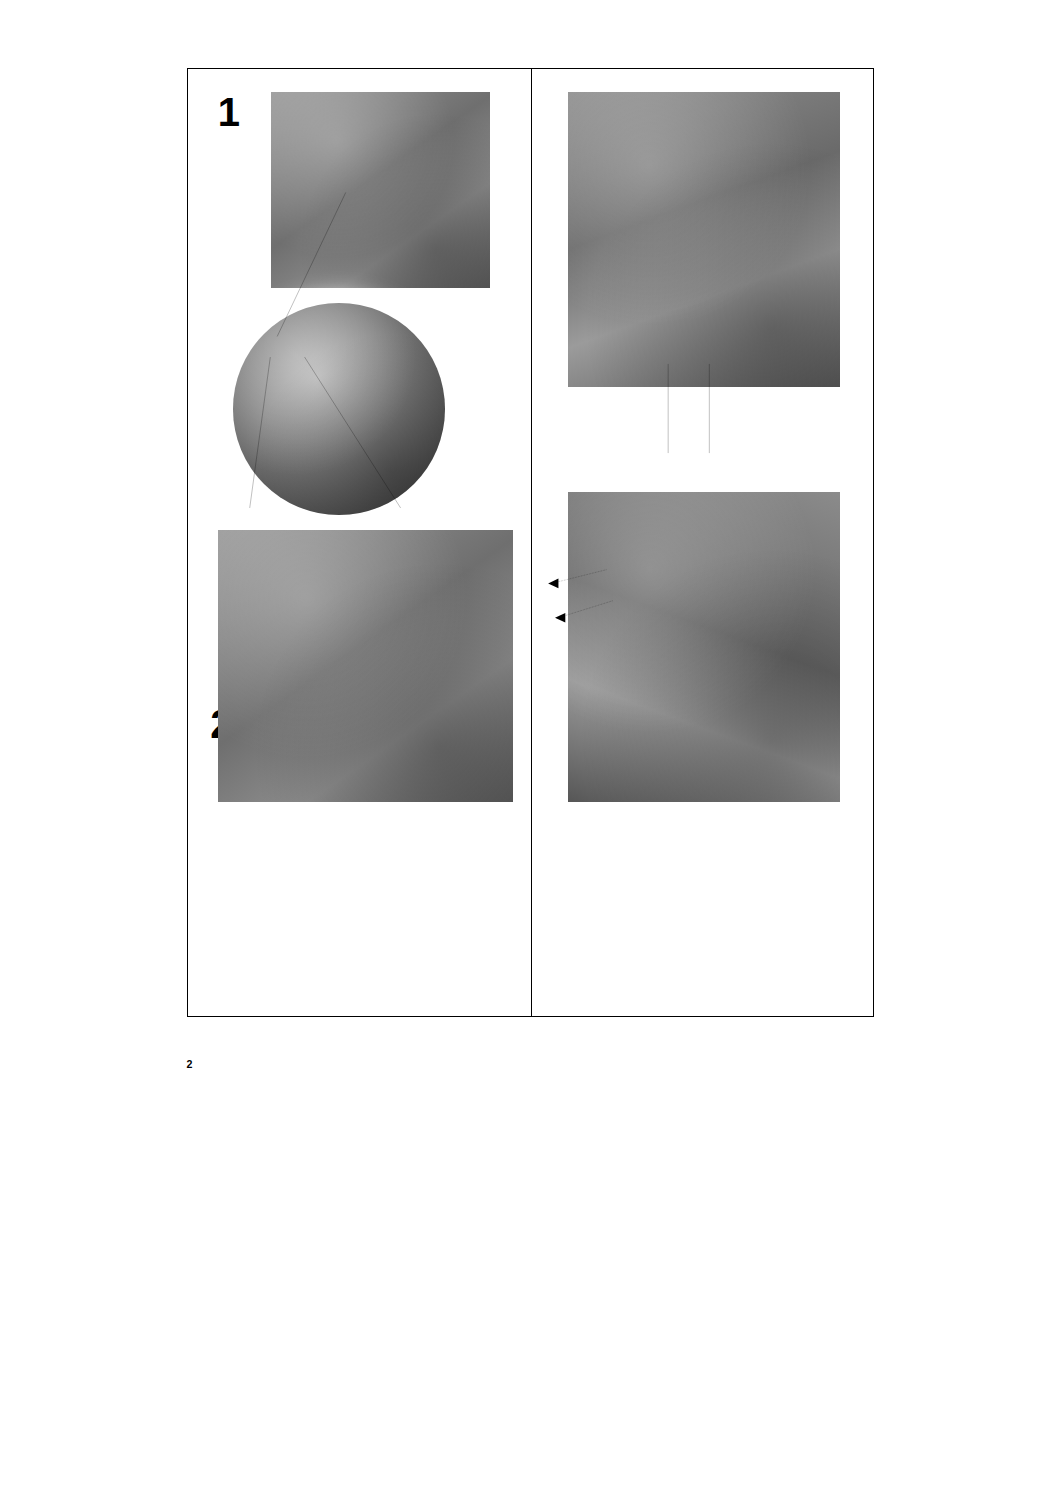1 2
3 4
2